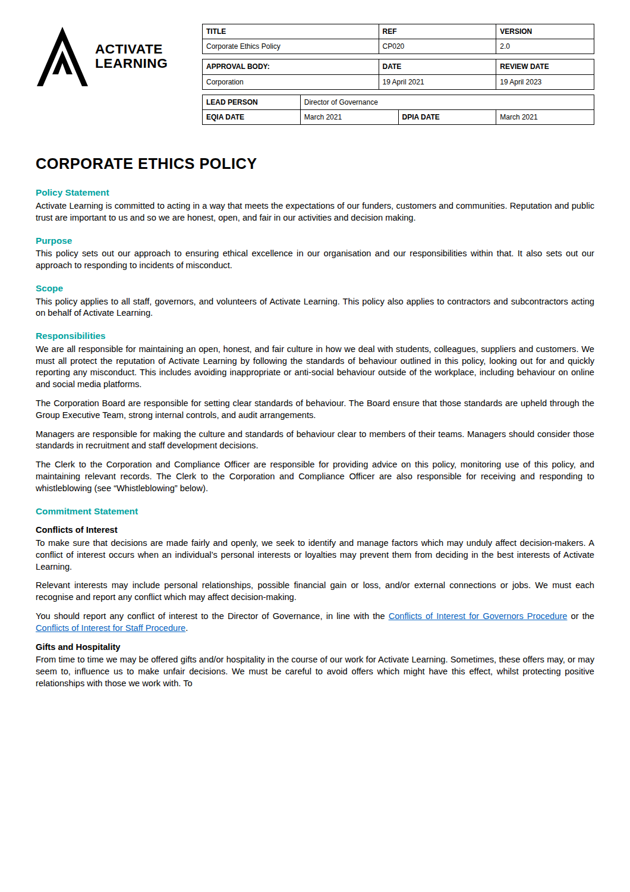ACTIVATE
LEARNING
| TITLE | REF | VERSION |
| --- | --- | --- |
| Corporate Ethics Policy | CP020 | 2.0 |
| APPROVAL BODY: | DATE | REVIEW DATE |
| --- | --- | --- |
| Corporation | 19 April 2021 | 19 April 2023 |
| LEAD PERSON | Director of Governance |
| EQIA DATE | March 2021 | DPIA DATE | March 2021 |
CORPORATE ETHICS POLICY
Policy Statement
Activate Learning is committed to acting in a way that meets the expectations of our funders, customers and communities. Reputation and public trust are important to us and so we are honest, open, and fair in our activities and decision making.
Purpose
This policy sets out our approach to ensuring ethical excellence in our organisation and our responsibilities within that. It also sets out our approach to responding to incidents of misconduct.
Scope
This policy applies to all staff, governors, and volunteers of Activate Learning. This policy also applies to contractors and subcontractors acting on behalf of Activate Learning.
Responsibilities
We are all responsible for maintaining an open, honest, and fair culture in how we deal with students, colleagues, suppliers and customers. We must all protect the reputation of Activate Learning by following the standards of behaviour outlined in this policy, looking out for and quickly reporting any misconduct. This includes avoiding inappropriate or anti-social behaviour outside of the workplace, including behaviour on online and social media platforms.
The Corporation Board are responsible for setting clear standards of behaviour. The Board ensure that those standards are upheld through the Group Executive Team, strong internal controls, and audit arrangements.
Managers are responsible for making the culture and standards of behaviour clear to members of their teams. Managers should consider those standards in recruitment and staff development decisions.
The Clerk to the Corporation and Compliance Officer are responsible for providing advice on this policy, monitoring use of this policy, and maintaining relevant records. The Clerk to the Corporation and Compliance Officer are also responsible for receiving and responding to whistleblowing (see “Whistleblowing” below).
Commitment Statement
Conflicts of Interest
To make sure that decisions are made fairly and openly, we seek to identify and manage factors which may unduly affect decision-makers. A conflict of interest occurs when an individual’s personal interests or loyalties may prevent them from deciding in the best interests of Activate Learning.
Relevant interests may include personal relationships, possible financial gain or loss, and/or external connections or jobs. We must each recognise and report any conflict which may affect decision-making.
You should report any conflict of interest to the Director of Governance, in line with the Conflicts of Interest for Governors Procedure or the Conflicts of Interest for Staff Procedure.
Gifts and Hospitality
From time to time we may be offered gifts and/or hospitality in the course of our work for Activate Learning. Sometimes, these offers may, or may seem to, influence us to make unfair decisions. We must be careful to avoid offers which might have this effect, whilst protecting positive relationships with those we work with. To